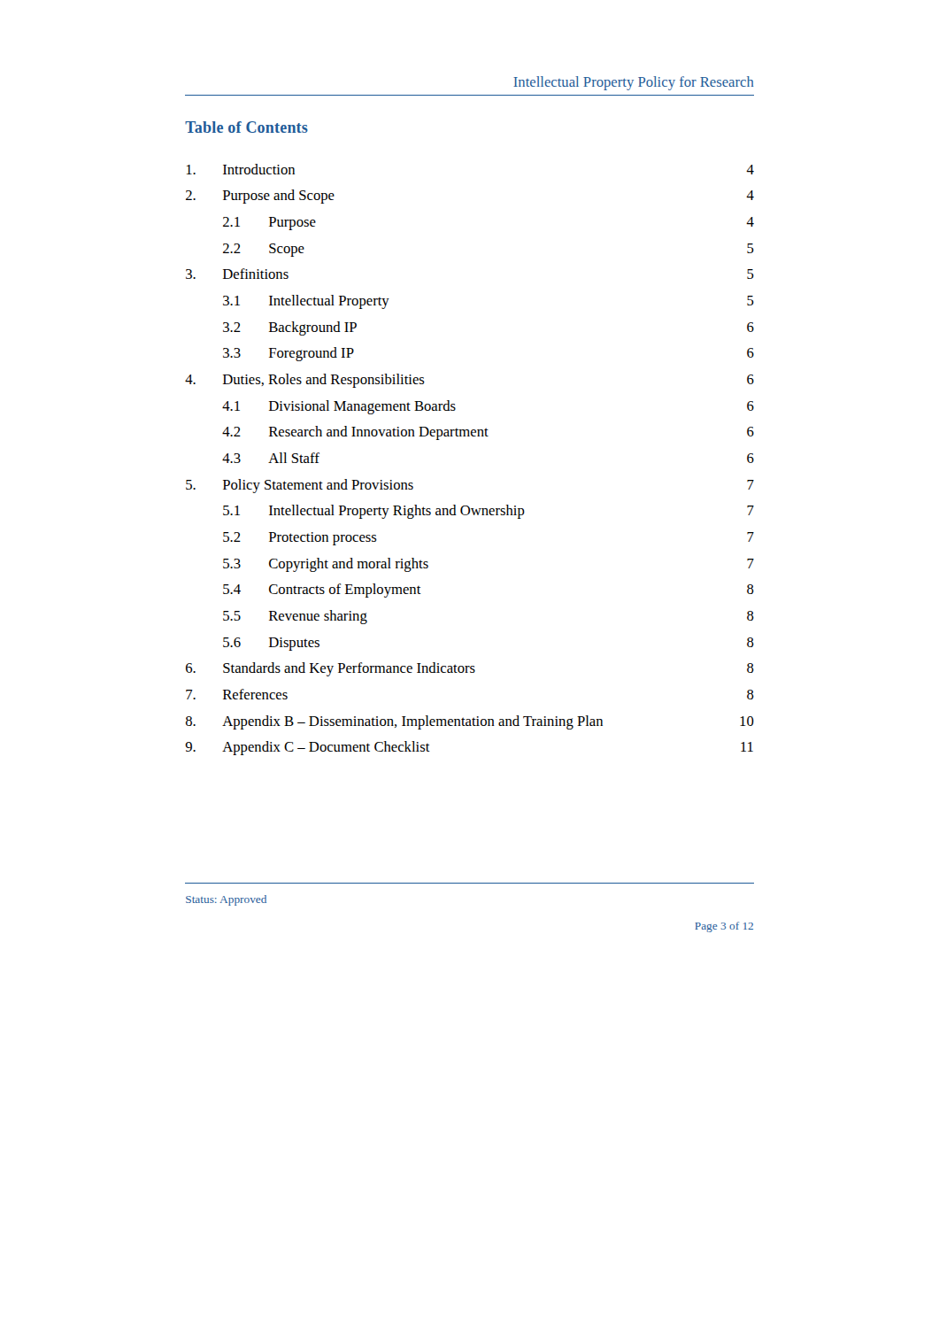Intellectual Property Policy for Research
Table of Contents
| 1. | Introduction | 4 |
| 2. | Purpose and Scope | 4 |
| | 2.1 | Purpose | 4 |
| | 2.2 | Scope | 5 |
| 3. | Definitions | 5 |
| | 3.1 | Intellectual Property | 5 |
| | 3.2 | Background IP | 6 |
| | 3.3 | Foreground IP | 6 |
| 4. | Duties, Roles and Responsibilities | 6 |
| | 4.1 | Divisional Management Boards | 6 |
| | 4.2 | Research and Innovation Department | 6 |
| | 4.3 | All Staff | 6 |
| 5. | Policy Statement and Provisions | 7 |
| | 5.1 | Intellectual Property Rights and Ownership | 7 |
| | 5.2 | Protection process | 7 |
| | 5.3 | Copyright and moral rights | 7 |
| | 5.4 | Contracts of Employment | 8 |
| | 5.5 | Revenue sharing | 8 |
| | 5.6 | Disputes | 8 |
| 6. | Standards and Key Performance Indicators | 8 |
| 7. | References | 8 |
| 8. | Appendix B – Dissemination, Implementation and Training Plan | 10 |
| 9. | Appendix C – Document Checklist | 11 |
Status: Approved Page 3 of 12